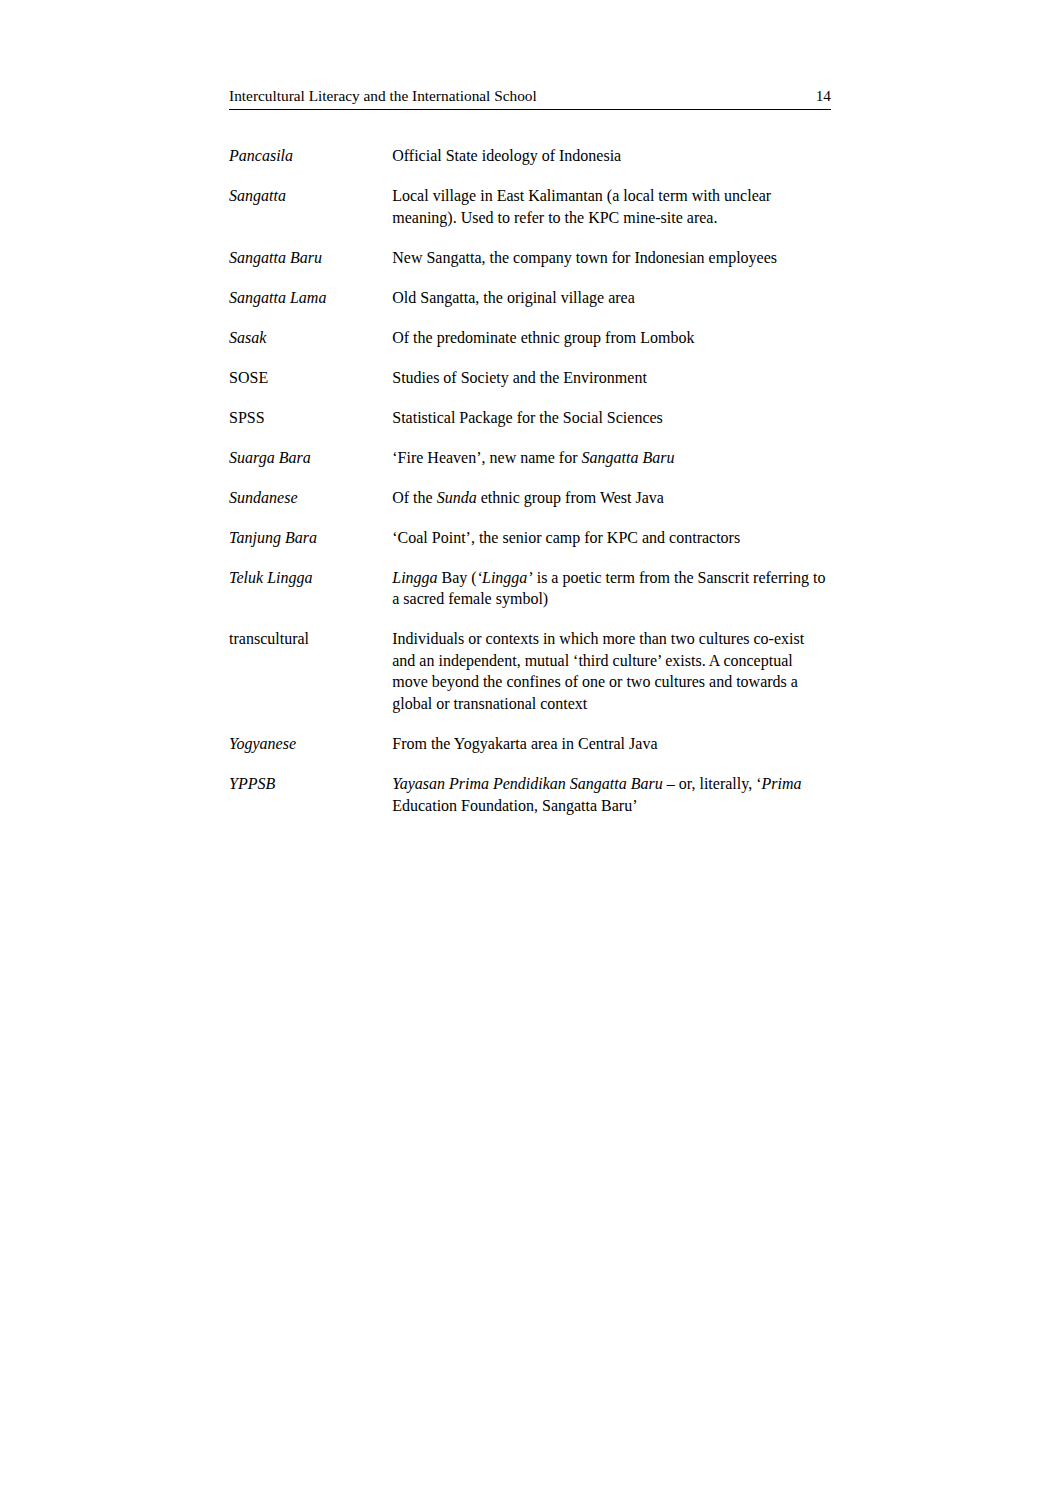Intercultural Literacy and the International School 14
Pancasila
Official State ideology of Indonesia
Sangatta
Local village in East Kalimantan (a local term with unclear meaning). Used to refer to the KPC mine-site area.
Sangatta Baru
New Sangatta, the company town for Indonesian employees
Sangatta Lama
Old Sangatta, the original village area
Sasak
Of the predominate ethnic group from Lombok
SOSE
Studies of Society and the Environment
SPSS
Statistical Package for the Social Sciences
Suarga Bara
‘Fire Heaven’, new name for Sangatta Baru
Sundanese
Of the Sunda ethnic group from West Java
Tanjung Bara
‘Coal Point’, the senior camp for KPC and contractors
Teluk Lingga
Lingga Bay (‘Lingga’ is a poetic term from the Sanscrit referring to a sacred female symbol)
transcultural
Individuals or contexts in which more than two cultures co-exist and an independent, mutual ‘third culture’ exists. A conceptual move beyond the confines of one or two cultures and towards a global or transnational context
Yogyanese
From the Yogyakarta area in Central Java
YPPSB
Yayasan Prima Pendidikan Sangatta Baru – or, literally, ‘Prima Education Foundation, Sangatta Baru’